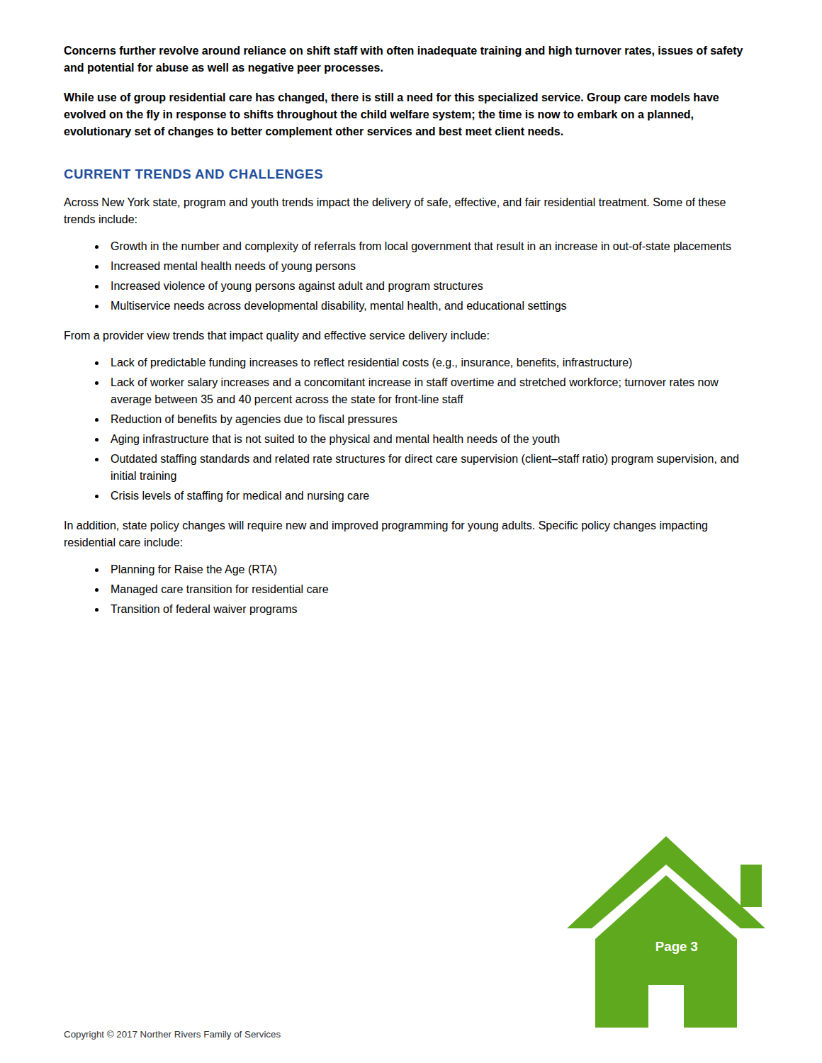Concerns further revolve around reliance on shift staff with often inadequate training and high turnover rates, issues of safety and potential for abuse as well as negative peer processes.
While use of group residential care has changed, there is still a need for this specialized service. Group care models have evolved on the fly in response to shifts throughout the child welfare system; the time is now to embark on a planned, evolutionary set of changes to better complement other services and best meet client needs.
CURRENT TRENDS AND CHALLENGES
Across New York state, program and youth trends impact the delivery of safe, effective, and fair residential treatment. Some of these trends include:
Growth in the number and complexity of referrals from local government that result in an increase in out-of-state placements
Increased mental health needs of young persons
Increased violence of young persons against adult and program structures
Multiservice needs across developmental disability, mental health, and educational settings
From a provider view trends that impact quality and effective service delivery include:
Lack of predictable funding increases to reflect residential costs (e.g., insurance, benefits, infrastructure)
Lack of worker salary increases and a concomitant increase in staff overtime and stretched workforce; turnover rates now average between 35 and 40 percent across the state for front-line staff
Reduction of benefits by agencies due to fiscal pressures
Aging infrastructure that is not suited to the physical and mental health needs of the youth
Outdated staffing standards and related rate structures for direct care supervision (client–staff ratio) program supervision, and initial training
Crisis levels of staffing for medical and nursing care
In addition, state policy changes will require new and improved programming for young adults. Specific policy changes impacting residential care include:
Planning for Raise the Age (RTA)
Managed care transition for residential care
Transition of federal waiver programs
Page 3
Copyright © 2017 Norther Rivers Family of Services